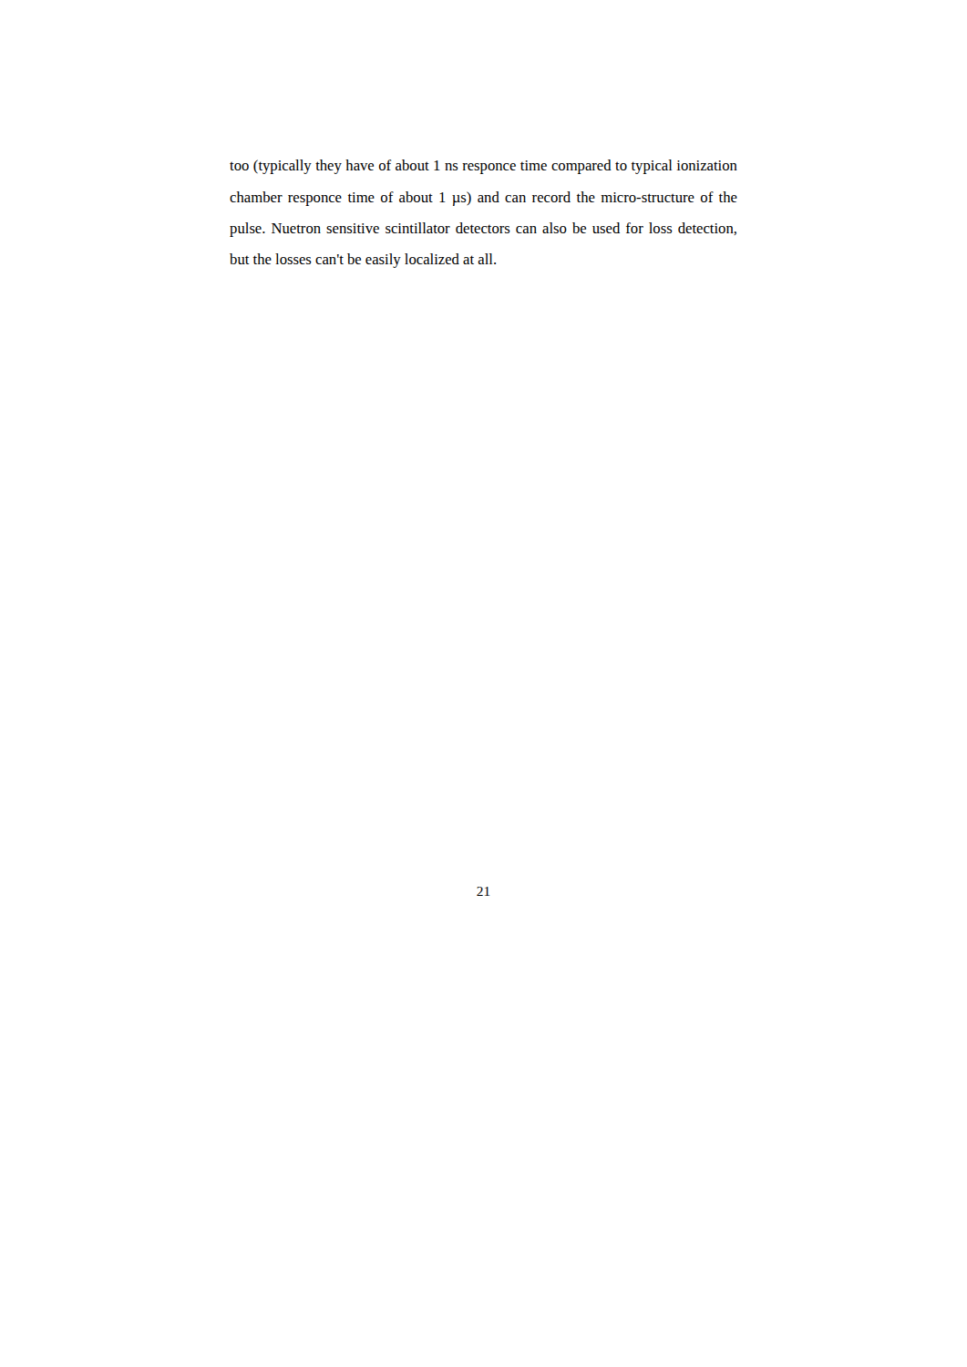too (typically they have of about 1 ns responce time compared to typical ionization chamber responce time of about 1 µs) and can record the micro-structure of the pulse. Nuetron sensitive scintillator detectors can also be used for loss detection, but the losses can't be easily localized at all.
21